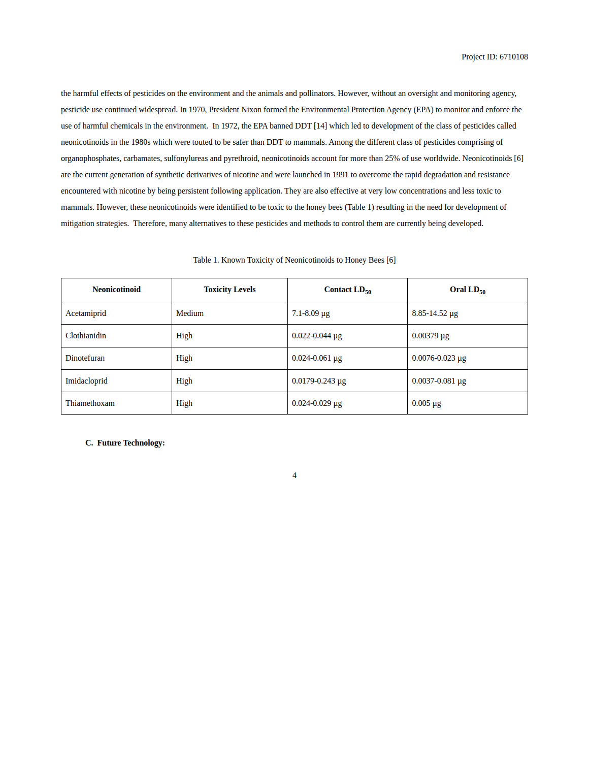Project ID: 6710108
the harmful effects of pesticides on the environment and the animals and pollinators. However, without an oversight and monitoring agency, pesticide use continued widespread. In 1970, President Nixon formed the Environmental Protection Agency (EPA) to monitor and enforce the use of harmful chemicals in the environment. In 1972, the EPA banned DDT [14] which led to development of the class of pesticides called neonicotinoids in the 1980s which were touted to be safer than DDT to mammals. Among the different class of pesticides comprising of organophosphates, carbamates, sulfonylureas and pyrethroid, neonicotinoids account for more than 25% of use worldwide. Neonicotinoids [6] are the current generation of synthetic derivatives of nicotine and were launched in 1991 to overcome the rapid degradation and resistance encountered with nicotine by being persistent following application. They are also effective at very low concentrations and less toxic to mammals. However, these neonicotinoids were identified to be toxic to the honey bees (Table 1) resulting in the need for development of mitigation strategies. Therefore, many alternatives to these pesticides and methods to control them are currently being developed.
Table 1. Known Toxicity of Neonicotinoids to Honey Bees [6]
| Neonicotinoid | Toxicity Levels | Contact LD 50 | Oral LD 50 |
| --- | --- | --- | --- |
| Acetamiprid | Medium | 7.1-8.09 µg | 8.85-14.52 µg |
| Clothianidin | High | 0.022-0.044 µg | 0.00379 µg |
| Dinotefuran | High | 0.024-0.061 µg | 0.0076-0.023 µg |
| Imidacloprid | High | 0.0179-0.243 µg | 0.0037-0.081 µg |
| Thiamethoxam | High | 0.024-0.029 µg | 0.005 µg |
C. Future Technology:
4